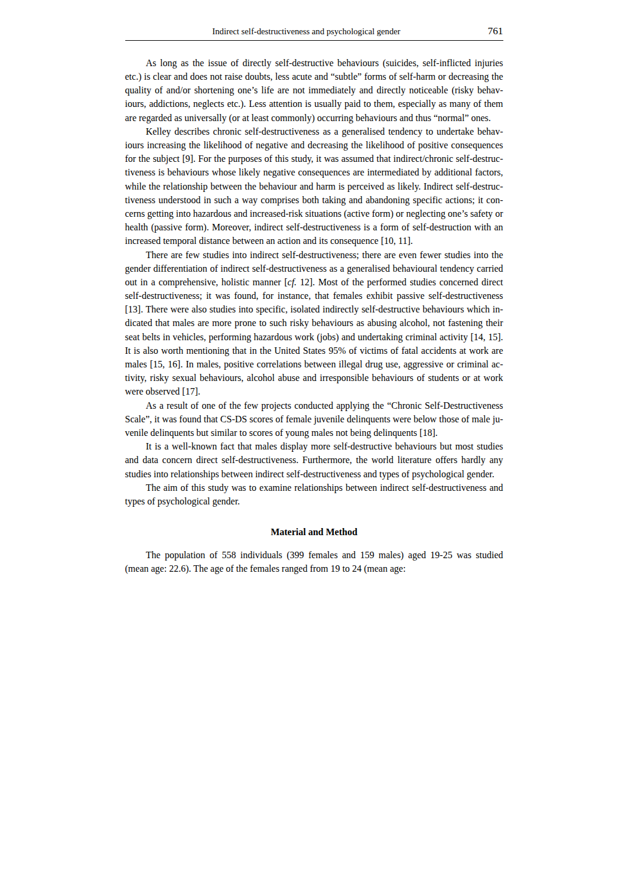Indirect self-destructiveness and psychological gender 761
As long as the issue of directly self-destructive behaviours (suicides, self-inflicted injuries etc.) is clear and does not raise doubts, less acute and “subtle” forms of self-harm or decreasing the quality of and/or shortening one’s life are not immediately and directly noticeable (risky behaviours, addictions, neglects etc.). Less attention is usually paid to them, especially as many of them are regarded as universally (or at least commonly) occurring behaviours and thus “normal” ones.
Kelley describes chronic self-destructiveness as a generalised tendency to undertake behaviours increasing the likelihood of negative and decreasing the likelihood of positive consequences for the subject [9]. For the purposes of this study, it was assumed that indirect/chronic self-destructiveness is behaviours whose likely negative consequences are intermediated by additional factors, while the relationship between the behaviour and harm is perceived as likely. Indirect self-destructiveness understood in such a way comprises both taking and abandoning specific actions; it concerns getting into hazardous and increased-risk situations (active form) or neglecting one’s safety or health (passive form). Moreover, indirect self-destructiveness is a form of self-destruction with an increased temporal distance between an action and its consequence [10, 11].
There are few studies into indirect self-destructiveness; there are even fewer studies into the gender differentiation of indirect self-destructiveness as a generalised behavioural tendency carried out in a comprehensive, holistic manner [cf. 12]. Most of the performed studies concerned direct self-destructiveness; it was found, for instance, that females exhibit passive self-destructiveness [13]. There were also studies into specific, isolated indirectly self-destructive behaviours which indicated that males are more prone to such risky behaviours as abusing alcohol, not fastening their seat belts in vehicles, performing hazardous work (jobs) and undertaking criminal activity [14, 15]. It is also worth mentioning that in the United States 95% of victims of fatal accidents at work are males [15, 16]. In males, positive correlations between illegal drug use, aggressive or criminal activity, risky sexual behaviours, alcohol abuse and irresponsible behaviours of students or at work were observed [17].
As a result of one of the few projects conducted applying the “Chronic Self-Destructiveness Scale”, it was found that CS-DS scores of female juvenile delinquents were below those of male juvenile delinquents but similar to scores of young males not being delinquents [18].
It is a well-known fact that males display more self-destructive behaviours but most studies and data concern direct self-destructiveness. Furthermore, the world literature offers hardly any studies into relationships between indirect self-destructiveness and types of psychological gender.
The aim of this study was to examine relationships between indirect self-destructiveness and types of psychological gender.
Material and Method
The population of 558 individuals (399 females and 159 males) aged 19-25 was studied (mean age: 22.6). The age of the females ranged from 19 to 24 (mean age: